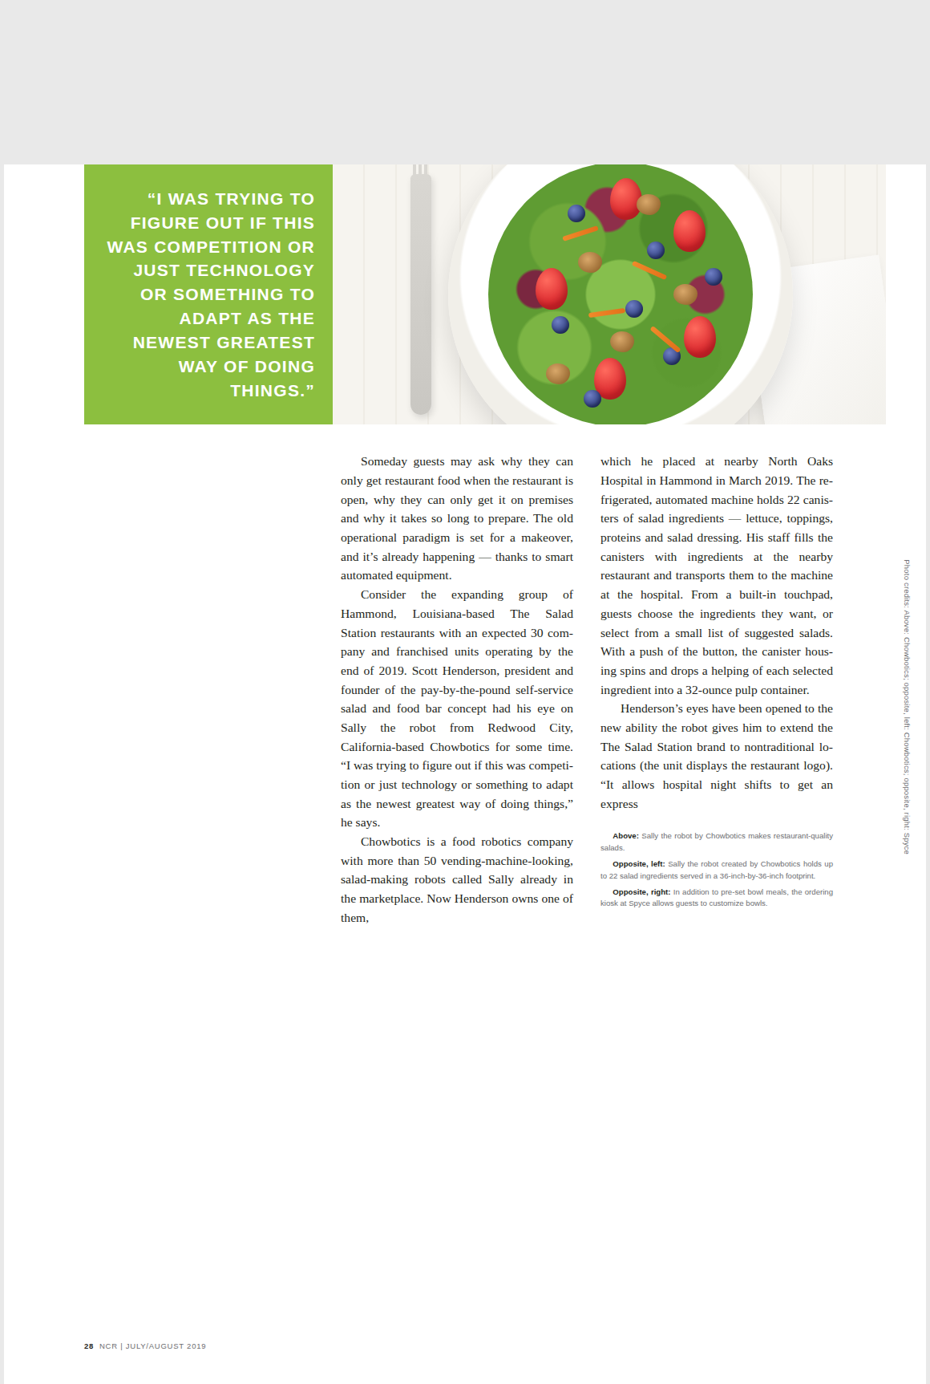“I was trying to figure out if this was competition or just technology or something to adapt as the newest greatest way of doing things.”
Photo credits: Above: Chowbotics; opposite, left: Chowbotics; opposite, right: Spyce
Someday guests may ask why they can only get restaurant food when the restaurant is open, why they can only get it on premises and why it takes so long to prepare. The old operational paradigm is set for a makeover, and it’s already happening — thanks to smart automated equipment.
Consider the expanding group of Hammond, Louisiana-based The Salad Station restaurants with an expected 30 company and franchised units operating by the end of 2019. Scott Henderson, president and founder of the pay-by-the-pound self-service salad and food bar concept had his eye on Sally the robot from Redwood City, California-based Chowbotics for some time. “I was trying to figure out if this was competition or just technology or something to adapt as the newest greatest way of doing things,” he says.
Chowbotics is a food robotics company with more than 50 vending-machine-looking, salad-making robots called Sally already in the marketplace. Now Henderson owns one of them,
which he placed at nearby North Oaks Hospital in Hammond in March 2019. The refrigerated, automated machine holds 22 canisters of salad ingredients — lettuce, toppings, proteins and salad dressing. His staff fills the canisters with ingredients at the nearby restaurant and transports them to the machine at the hospital. From a built-in touchpad, guests choose the ingredients they want, or select from a small list of suggested salads. With a push of the button, the canister housing spins and drops a helping of each selected ingredient into a 32-ounce pulp container.
Henderson’s eyes have been opened to the new ability the robot gives him to extend the The Salad Station brand to nontraditional locations (the unit displays the restaurant logo). “It allows hospital night shifts to get an express
Above: Sally the robot by Chowbotics makes restaurant-quality salads.
Opposite, left: Sally the robot created by Chowbotics holds up to 22 salad ingredients served in a 36-inch-by-36-inch footprint.
Opposite, right: In addition to pre-set bowl meals, the ordering kiosk at Spyce allows guests to customize bowls.
28 NCR | JULY/AUGUST 2019